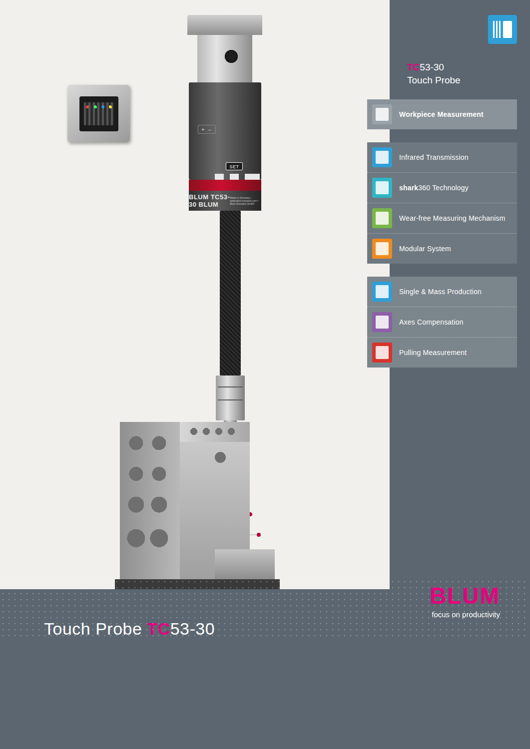SET
BLUM TC53-30 BLUM Made in Germany • www.blum-novotest.com • Blum-Novotest GmbH
TC53-30
Touch Probe
Workpiece Measurement
Infrared Transmission
shark360 Technology
Wear-free Measuring Mechanism
Modular System
Single & Mass Production
Axes Compensation
Pulling Measurement
Touch Probe TC53-30
BLUM
focus on productivity